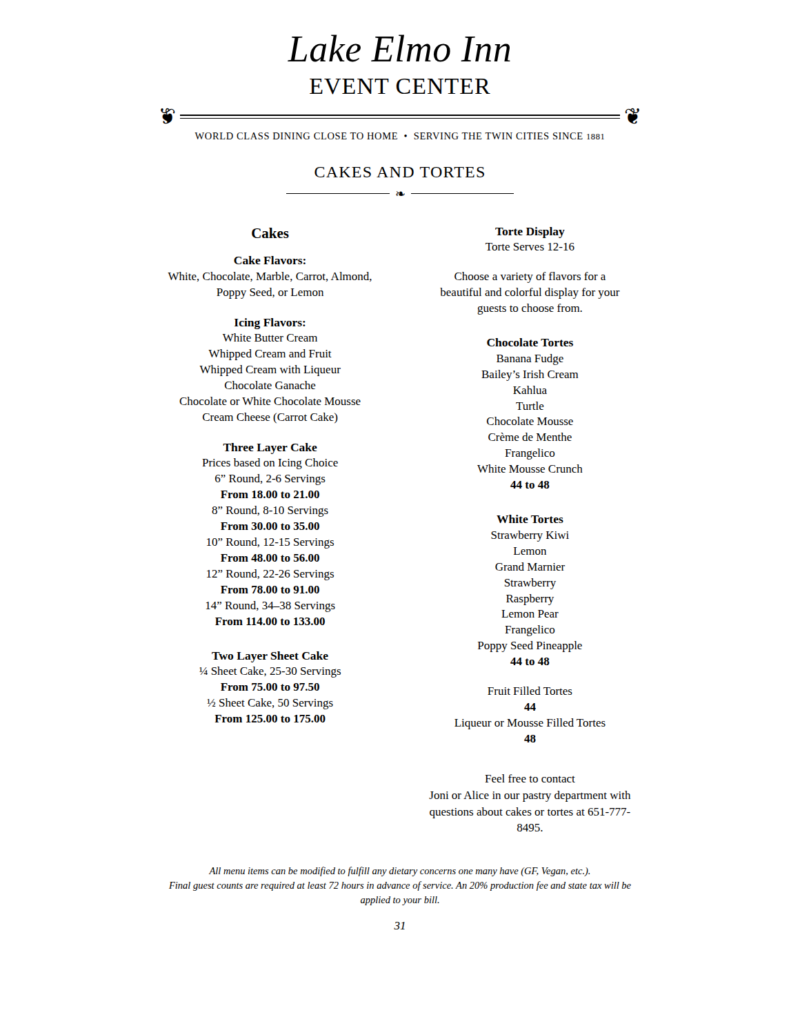Lake Elmo Inn
EVENT CENTER
❦ ❦
World Class Dining Close to Home • Serving the Twin Cities Since 1881
Cakes and Tortes
❧
Cakes
Cake Flavors:
White, Chocolate, Marble, Carrot, Almond,
Poppy Seed, or Lemon
Icing Flavors:
White Butter Cream
Whipped Cream and Fruit
Whipped Cream with Liqueur
Chocolate Ganache
Chocolate or White Chocolate Mousse
Cream Cheese (Carrot Cake)
Three Layer Cake
Prices based on Icing Choice
6” Round, 2-6 Servings
From 18.00 to 21.00
8” Round, 8-10 Servings
From 30.00 to 35.00
10” Round, 12-15 Servings
From 48.00 to 56.00
12” Round, 22-26 Servings
From 78.00 to 91.00
14” Round, 34–38 Servings
From 114.00 to 133.00
Two Layer Sheet Cake
¼ Sheet Cake, 25-30 Servings
From 75.00 to 97.50
½ Sheet Cake, 50 Servings
From 125.00 to 175.00
Torte Display
Torte Serves 12-16
Choose a variety of flavors for a
beautiful and colorful display for your
guests to choose from.
Chocolate Tortes
Banana Fudge
Bailey’s Irish Cream
Kahlua
Turtle
Chocolate Mousse
Crème de Menthe
Frangelico
White Mousse Crunch
44 to 48
White Tortes
Strawberry Kiwi
Lemon
Grand Marnier
Strawberry
Raspberry
Lemon Pear
Frangelico
Poppy Seed Pineapple
44 to 48
Fruit Filled Tortes
44
Liqueur or Mousse Filled Tortes
48
Feel free to contact
Joni or Alice in our pastry department with
questions about cakes or tortes at 651-777-8495.
All menu items can be modified to fulfill any dietary concerns one many have (GF, Vegan, etc.).
Final guest counts are required at least 72 hours in advance of service. An 20% production fee and state tax will be applied to your bill.
31